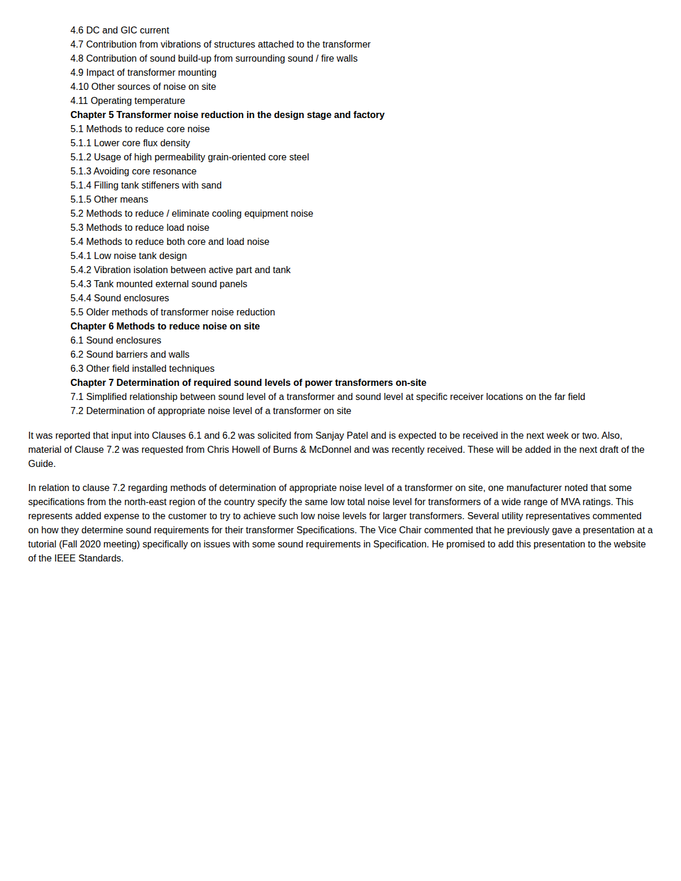4.6 DC and GIC current
4.7 Contribution from vibrations of structures attached to the transformer
4.8 Contribution of sound build-up from surrounding sound / fire walls
4.9 Impact of transformer mounting
4.10 Other sources of noise on site
4.11 Operating temperature
Chapter 5 Transformer noise reduction in the design stage and factory
5.1 Methods to reduce core noise
5.1.1 Lower core flux density
5.1.2 Usage of high permeability grain-oriented core steel
5.1.3 Avoiding core resonance
5.1.4 Filling tank stiffeners with sand
5.1.5 Other means
5.2 Methods to reduce / eliminate cooling equipment noise
5.3 Methods to reduce load noise
5.4 Methods to reduce both core and load noise
5.4.1 Low noise tank design
5.4.2 Vibration isolation between active part and tank
5.4.3 Tank mounted external sound panels
5.4.4 Sound enclosures
5.5 Older methods of transformer noise reduction
Chapter 6 Methods to reduce noise on site
6.1 Sound enclosures
6.2 Sound barriers and walls
6.3 Other field installed techniques
Chapter 7 Determination of required sound levels of power transformers on-site
7.1 Simplified relationship between sound level of a transformer and sound level at specific receiver locations on the far field
7.2 Determination of appropriate noise level of a transformer on site
It was reported that input into Clauses 6.1 and 6.2 was solicited from Sanjay Patel and is expected to be received in the next week or two. Also, material of Clause 7.2 was requested from Chris Howell of Burns & McDonnel and was recently received. These will be added in the next draft of the Guide.
In relation to clause 7.2 regarding methods of determination of appropriate noise level of a transformer on site, one manufacturer noted that some specifications from the north-east region of the country specify the same low total noise level for transformers of a wide range of MVA ratings. This represents added expense to the customer to try to achieve such low noise levels for larger transformers. Several utility representatives commented on how they determine sound requirements for their transformer Specifications. The Vice Chair commented that he previously gave a presentation at a tutorial (Fall 2020 meeting) specifically on issues with some sound requirements in Specification. He promised to add this presentation to the website of the IEEE Standards.